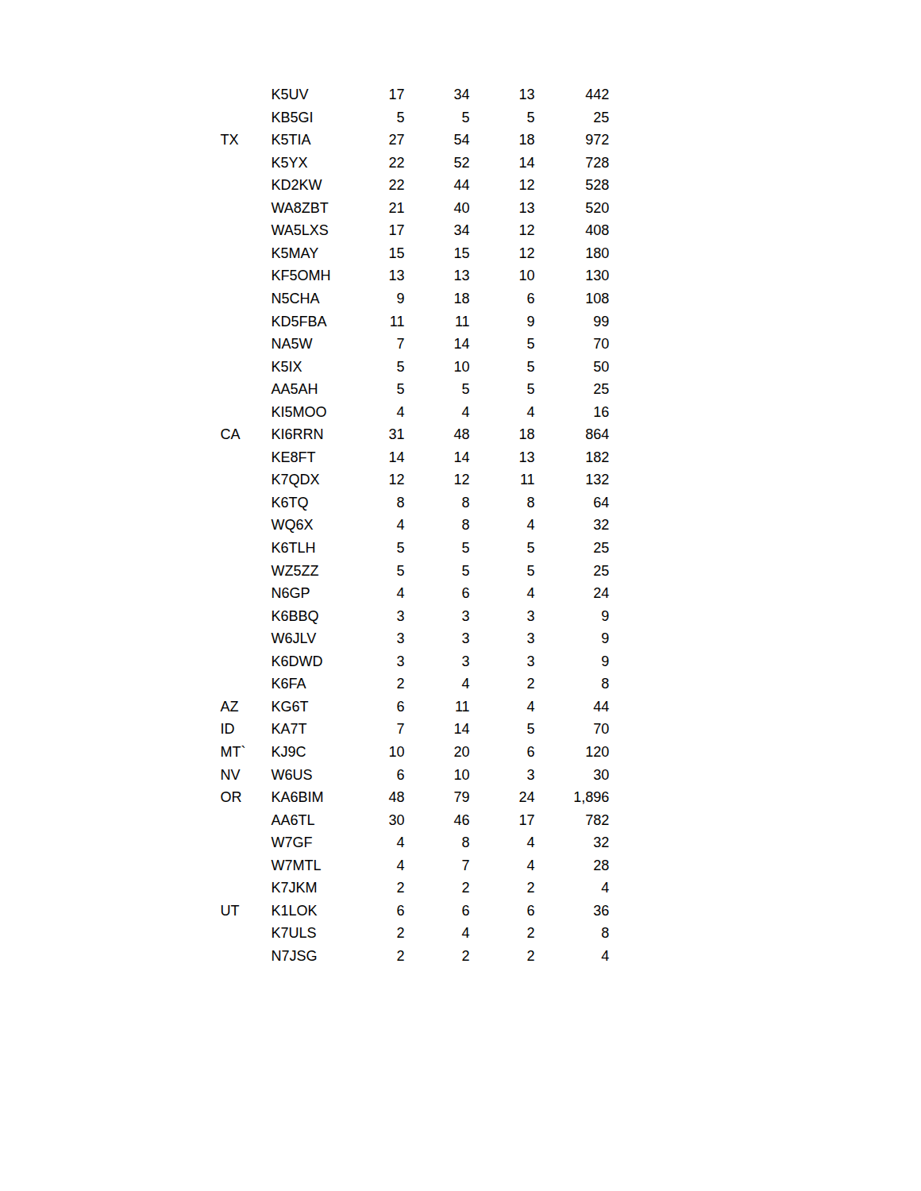| | K5UV | 17 | 34 | 13 | 442 |
| | KB5GI | 5 | 5 | 5 | 25 |
| TX | K5TIA | 27 | 54 | 18 | 972 |
| | K5YX | 22 | 52 | 14 | 728 |
| | KD2KW | 22 | 44 | 12 | 528 |
| | WA8ZBT | 21 | 40 | 13 | 520 |
| | WA5LXS | 17 | 34 | 12 | 408 |
| | K5MAY | 15 | 15 | 12 | 180 |
| | KF5OMH | 13 | 13 | 10 | 130 |
| | N5CHA | 9 | 18 | 6 | 108 |
| | KD5FBA | 11 | 11 | 9 | 99 |
| | NA5W | 7 | 14 | 5 | 70 |
| | K5IX | 5 | 10 | 5 | 50 |
| | AA5AH | 5 | 5 | 5 | 25 |
| | KI5MOO | 4 | 4 | 4 | 16 |
| CA | KI6RRN | 31 | 48 | 18 | 864 |
| | KE8FT | 14 | 14 | 13 | 182 |
| | K7QDX | 12 | 12 | 11 | 132 |
| | K6TQ | 8 | 8 | 8 | 64 |
| | WQ6X | 4 | 8 | 4 | 32 |
| | K6TLH | 5 | 5 | 5 | 25 |
| | WZ5ZZ | 5 | 5 | 5 | 25 |
| | N6GP | 4 | 6 | 4 | 24 |
| | K6BBQ | 3 | 3 | 3 | 9 |
| | W6JLV | 3 | 3 | 3 | 9 |
| | K6DWD | 3 | 3 | 3 | 9 |
| | K6FA | 2 | 4 | 2 | 8 |
| AZ | KG6T | 6 | 11 | 4 | 44 |
| ID | KA7T | 7 | 14 | 5 | 70 |
| MT` | KJ9C | 10 | 20 | 6 | 120 |
| NV | W6US | 6 | 10 | 3 | 30 |
| OR | KA6BIM | 48 | 79 | 24 | 1,896 |
| | AA6TL | 30 | 46 | 17 | 782 |
| | W7GF | 4 | 8 | 4 | 32 |
| | W7MTL | 4 | 7 | 4 | 28 |
| | K7JKM | 2 | 2 | 2 | 4 |
| UT | K1LOK | 6 | 6 | 6 | 36 |
| | K7ULS | 2 | 4 | 2 | 8 |
| | N7JSG | 2 | 2 | 2 | 4 |